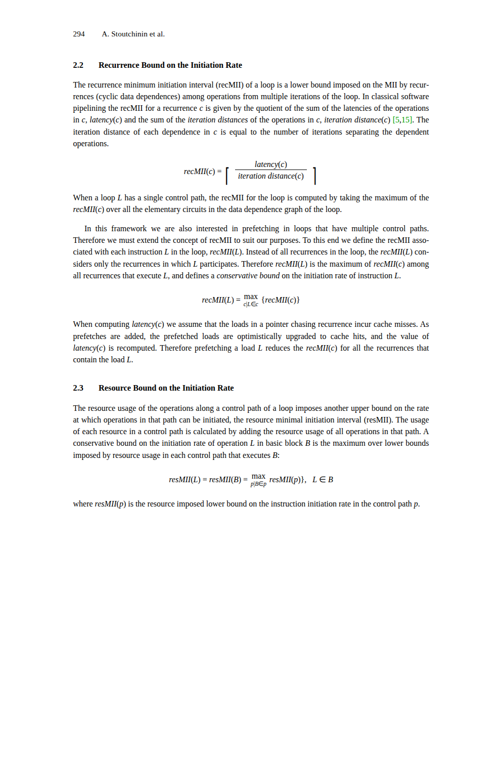294 A. Stoutchinin et al.
2.2 Recurrence Bound on the Initiation Rate
The recurrence minimum initiation interval (recMII) of a loop is a lower bound imposed on the MII by recurrences (cyclic data dependences) among operations from multiple iterations of the loop. In classical software pipelining the recMII for a recurrence c is given by the quotient of the sum of the latencies of the operations in c, latency(c) and the sum of the iteration distances of the operations in c, iteration distance(c) [5,15]. The iteration distance of each dependence in c is equal to the number of iterations separating the dependent operations.
recMII(c) = ⌈ latency(c) iteration distance(c) ⌉
When a loop L has a single control path, the recMII for the loop is computed by taking the maximum of the recMII(c) over all the elementary circuits in the data dependence graph of the loop.
In this framework we are also interested in prefetching in loops that have multiple control paths. Therefore we must extend the concept of recMII to suit our purposes. To this end we define the recMII associated with each instruction L in the loop, recMII(L). Instead of all recurrences in the loop, the recMII(L) considers only the recurrences in which L participates. Therefore recMII(L) is the maximum of recMII(c) among all recurrences that execute L, and defines a conservative bound on the initiation rate of instruction L.
recMII(L) = max c|L∈c {recMII(c)}
When computing latency(c) we assume that the loads in a pointer chasing recurrence incur cache misses. As prefetches are added, the prefetched loads are optimistically upgraded to cache hits, and the value of latency(c) is recomputed. Therefore prefetching a load L reduces the recMII(c) for all the recurrences that contain the load L.
2.3 Resource Bound on the Initiation Rate
The resource usage of the operations along a control path of a loop imposes another upper bound on the rate at which operations in that path can be initiated, the resource minimal initiation interval (resMII). The usage of each resource in a control path is calculated by adding the resource usage of all operations in that path. A conservative bound on the initiation rate of operation L in basic block B is the maximum over lower bounds imposed by resource usage in each control path that executes B:
resMII(L) = resMII(B) = max p|B∈p resMII(p)}, L ∈ B
where resMII(p) is the resource imposed lower bound on the instruction initiation rate in the control path p.